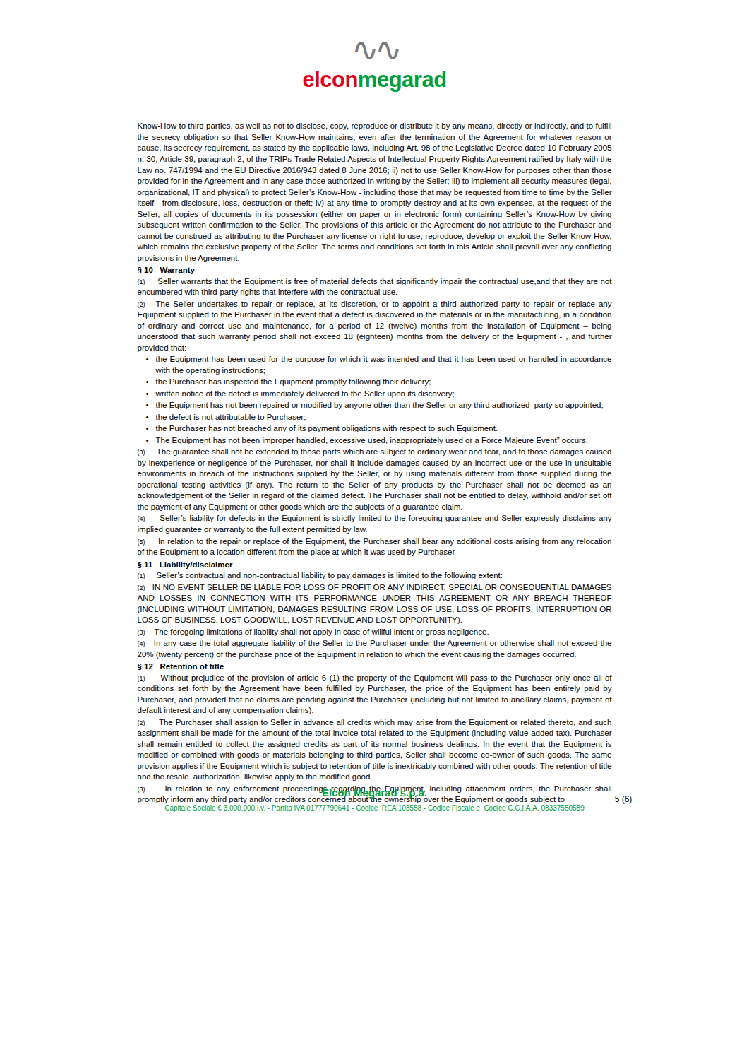∿∿ elcon megarad
Know-How to third parties, as well as not to disclose, copy, reproduce or distribute it by any means, directly or indirectly, and to fulfill the secrecy obligation so that Seller Know-How maintains, even after the termination of the Agreement for whatever reason or cause, its secrecy requirement, as stated by the applicable laws, including Art. 98 of the Legislative Decree dated 10 February 2005 n. 30, Article 39, paragraph 2, of the TRIPs-Trade Related Aspects of Intellectual Property Rights Agreement ratified by Italy with the Law no. 747/1994 and the EU Directive 2016/943 dated 8 June 2016; ii) not to use Seller Know-How for purposes other than those provided for in the Agreement and in any case those authorized in writing by the Seller; iii) to implement all security measures (legal, organizational, IT and physical) to protect Seller’s Know-How - including those that may be requested from time to time by the Seller itself - from disclosure, loss, destruction or theft; iv) at any time to promptly destroy and at its own expenses, at the request of the Seller, all copies of documents in its possession (either on paper or in electronic form) containing Seller’s Know-How by giving subsequent written confirmation to the Seller. The provisions of this article or the Agreement do not attribute to the Purchaser and cannot be construed as attributing to the Purchaser any license or right to use, reproduce, develop or exploit the Seller Know-How, which remains the exclusive property of the Seller. The terms and conditions set forth in this Article shall prevail over any conflicting provisions in the Agreement.
§ 10 Warranty
(1) Seller warrants that the Equipment is free of material defects that significantly impair the contractual use,and that they are not encumbered with third-party rights that interfere with the contractual use.
(2) The Seller undertakes to repair or replace, at its discretion, or to appoint a third authorized party to repair or replace any Equipment supplied to the Purchaser in the event that a defect is discovered in the materials or in the manufacturing, in a condition of ordinary and correct use and maintenance, for a period of 12 (twelve) months from the installation of Equipment – being understood that such warranty period shall not exceed 18 (eighteen) months from the delivery of the Equipment - , and further provided that:
the Equipment has been used for the purpose for which it was intended and that it has been used or handled in accordance with the operating instructions;
the Purchaser has inspected the Equipment promptly following their delivery;
written notice of the defect is immediately delivered to the Seller upon its discovery;
the Equipment has not been repaired or modified by anyone other than the Seller or any third authorized party so appointed;
the defect is not attributable to Purchaser;
the Purchaser has not breached any of its payment obligations with respect to such Equipment.
The Equipment has not been improper handled, excessive used, inappropriately used or a Force Majeure Event” occurs.
(3) The guarantee shall not be extended to those parts which are subject to ordinary wear and tear, and to those damages caused by inexperience or negligence of the Purchaser, nor shall it include damages caused by an incorrect use or the use in unsuitable environments in breach of the instructions supplied by the Seller, or by using materials different from those supplied during the operational testing activities (if any). The return to the Seller of any products by the Purchaser shall not be deemed as an acknowledgement of the Seller in regard of the claimed defect. The Purchaser shall not be entitled to delay, withhold and/or set off the payment of any Equipment or other goods which are the subjects of a guarantee claim.
(4) Seller’s liability for defects in the Equipment is strictly limited to the foregoing guarantee and Seller expressly disclaims any implied guarantee or warranty to the full extent permitted by law.
(5) In relation to the repair or replace of the Equipment, the Purchaser shall bear any additional costs arising from any relocation of the Equipment to a location different from the place at which it was used by Purchaser
§ 11 Liability/disclaimer
(1) Seller’s contractual and non-contractual liability to pay damages is limited to the following extent:
(2) IN NO EVENT SELLER BE LIABLE FOR LOSS OF PROFIT OR ANY INDIRECT, SPECIAL OR CONSEQUENTIAL DAMAGES AND LOSSES IN CONNECTION WITH ITS PERFORMANCE UNDER THIS AGREEMENT OR ANY BREACH THEREOF (INCLUDING WITHOUT LIMITATION, DAMAGES RESULTING FROM LOSS OF USE, LOSS OF PROFITS, INTERRUPTION OR LOSS OF BUSINESS, LOST GOODWILL, LOST REVENUE AND LOST OPPORTUNITY).
(3) The foregoing limitations of liability shall not apply in case of willful intent or gross negligence.
(4) In any case the total aggregate liability of the Seller to the Purchaser under the Agreement or otherwise shall not exceed the 20% (twenty percent) of the purchase price of the Equipment in relation to which the event causing the damages occurred.
§ 12 Retention of title
(1) Without prejudice of the provision of article 6 (1) the property of the Equipment will pass to the Purchaser only once all of conditions set forth by the Agreement have been fulfilled by Purchaser, the price of the Equipment has been entirely paid by Purchaser, and provided that no claims are pending against the Purchaser (including but not limited to ancillary claims, payment of default interest and of any compensation claims).
(2) The Purchaser shall assign to Seller in advance all credits which may arise from the Equipment or related thereto, and such assignment shall be made for the amount of the total invoice total related to the Equipment (including value-added tax). Purchaser shall remain entitled to collect the assigned credits as part of its normal business dealings. In the event that the Equipment is modified or combined with goods or materials belonging to third parties, Seller shall become co-owner of such goods. The same provision applies if the Equipment which is subject to retention of title is inextricably combined with other goods. The retention of title and the resale authorization likewise apply to the modified good.
(3) In relation to any enforcement proceedings regarding the Equipment, including attachment orders, the Purchaser shall promptly inform any third party and/or creditors concerned about the ownership over the Equipment or goods subject to
Elcon Megarad s.p.a.
Capitale Sociale € 3.000.000 i.v. - Partita IVA 01777790641 - Codice REA 103558 - Codice Fiscale e Codice C.C.I.A.A. 08337550589
5 (6)